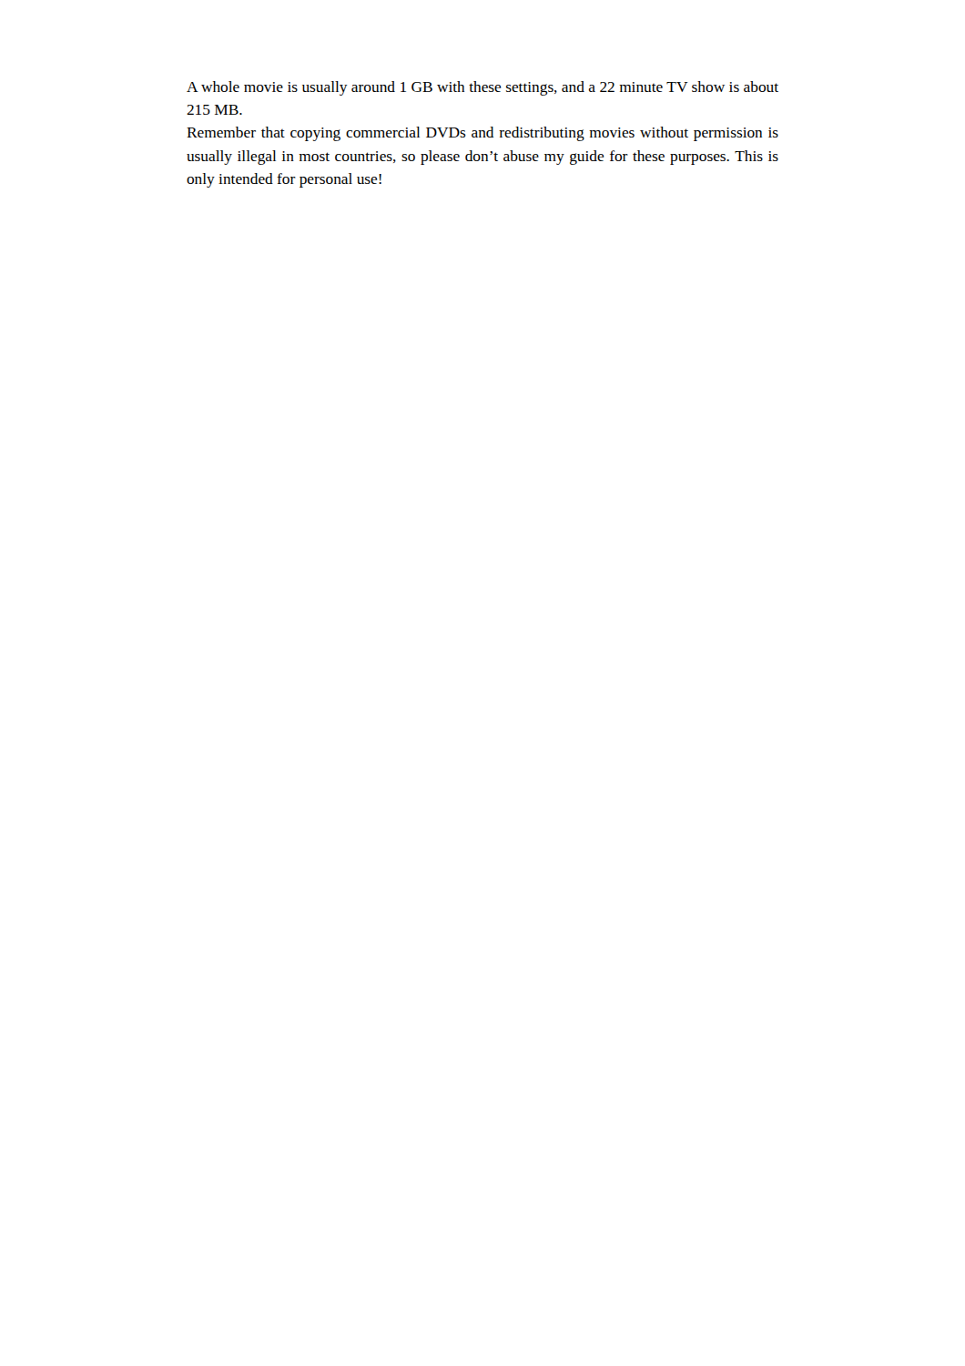A whole movie is usually around 1 GB with these settings, and a 22 minute TV show is about 215 MB.
Remember that copying commercial DVDs and redistributing movies without permission is usually illegal in most countries, so please don’t abuse my guide for these purposes. This is only intended for personal use!